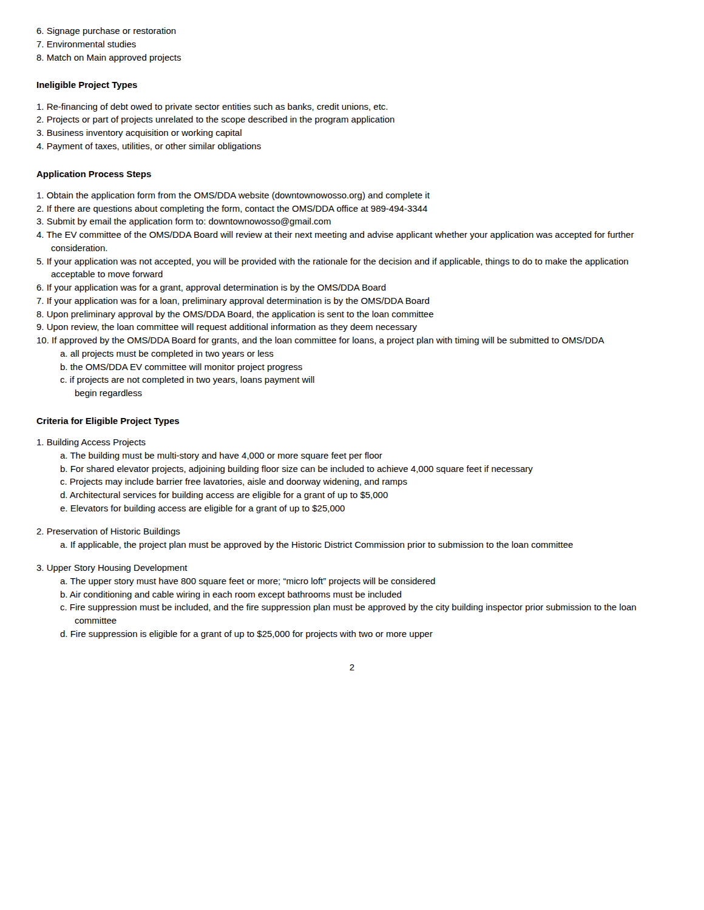6. Signage purchase or restoration
7. Environmental studies
8. Match on Main approved projects
Ineligible Project Types
1. Re-financing of debt owed to private sector entities such as banks, credit unions, etc.
2. Projects or part of projects unrelated to the scope described in the program application
3. Business inventory acquisition or working capital
4. Payment of taxes, utilities, or other similar obligations
Application Process Steps
1. Obtain the application form from the OMS/DDA website (downtownowosso.org) and complete it
2. If there are questions about completing the form, contact the OMS/DDA office at 989-494-3344
3. Submit by email the application form to: downtownowosso@gmail.com
4. The EV committee of the OMS/DDA Board will review at their next meeting and advise applicant whether your application was accepted for further consideration.
5. If your application was not accepted, you will be provided with the rationale for the decision and if applicable, things to do to make the application acceptable to move forward
6. If your application was for a grant, approval determination is by the OMS/DDA Board
7. If your application was for a loan, preliminary approval determination is by the OMS/DDA Board
8. Upon preliminary approval by the OMS/DDA Board, the application is sent to the loan committee
9. Upon review, the loan committee will request additional information as they deem necessary
10. If approved by the OMS/DDA Board for grants, and the loan committee for loans, a project plan with timing will be submitted to OMS/DDA
a. all projects must be completed in two years or less
b. the OMS/DDA EV committee will monitor project progress
c. if projects are not completed in two years, loans payment will
begin regardless
Criteria for Eligible Project Types
1. Building Access Projects
a. The building must be multi-story and have 4,000 or more square feet per floor
b. For shared elevator projects, adjoining building floor size can be included to achieve 4,000 square feet if necessary
c. Projects may include barrier free lavatories, aisle and doorway widening, and ramps
d. Architectural services for building access are eligible for a grant of up to $5,000
e. Elevators for building access are eligible for a grant of up to $25,000
2. Preservation of Historic Buildings
a. If applicable, the project plan must be approved by the Historic District Commission prior to submission to the loan committee
3. Upper Story Housing Development
a. The upper story must have 800 square feet or more; “micro loft” projects will be considered
b. Air conditioning and cable wiring in each room except bathrooms must be included
c. Fire suppression must be included, and the fire suppression plan must be approved by the city building inspector prior submission to the loan committee
d. Fire suppression is eligible for a grant of up to $25,000 for projects with two or more upper
2